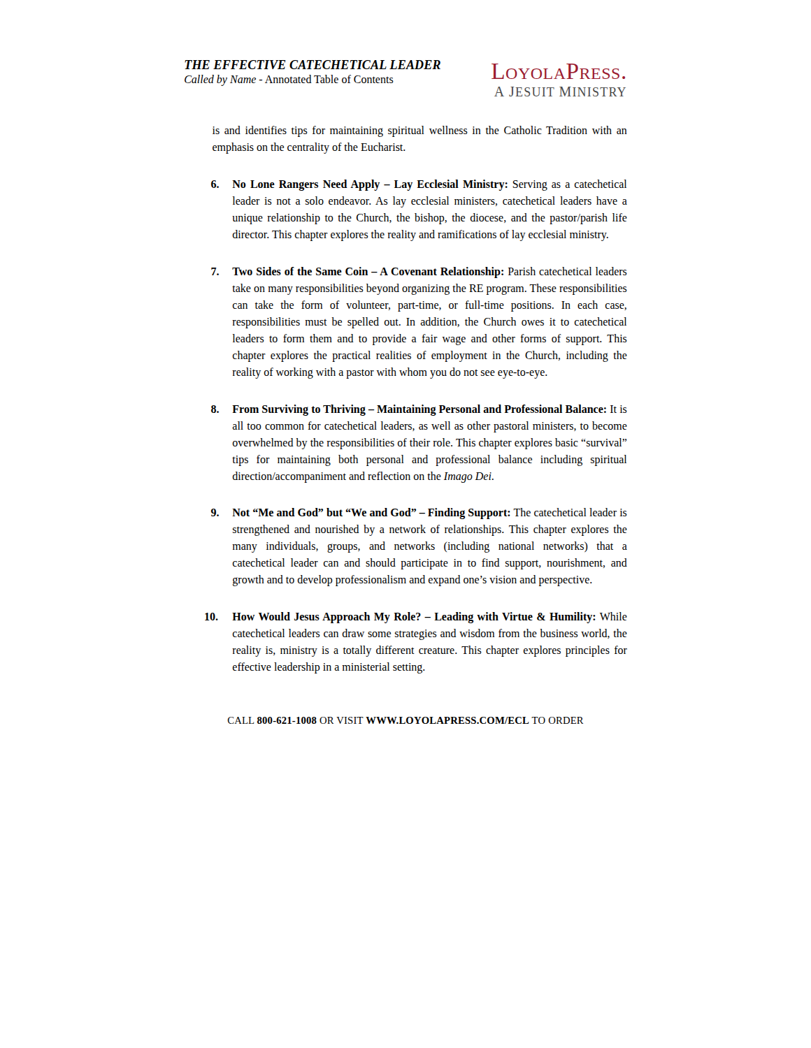The Effective Catechetical Leader
Called by Name - Annotated Table of Contents
LOYOLAPRESS.
A JESUIT MINISTRY
is and identifies tips for maintaining spiritual wellness in the Catholic Tradition with an emphasis on the centrality of the Eucharist.
6. No Lone Rangers Need Apply – Lay Ecclesial Ministry: Serving as a catechetical leader is not a solo endeavor. As lay ecclesial ministers, catechetical leaders have a unique relationship to the Church, the bishop, the diocese, and the pastor/parish life director. This chapter explores the reality and ramifications of lay ecclesial ministry.
7. Two Sides of the Same Coin – A Covenant Relationship: Parish catechetical leaders take on many responsibilities beyond organizing the RE program. These responsibilities can take the form of volunteer, part-time, or full-time positions. In each case, responsibilities must be spelled out. In addition, the Church owes it to catechetical leaders to form them and to provide a fair wage and other forms of support. This chapter explores the practical realities of employment in the Church, including the reality of working with a pastor with whom you do not see eye-to-eye.
8. From Surviving to Thriving – Maintaining Personal and Professional Balance: It is all too common for catechetical leaders, as well as other pastoral ministers, to become overwhelmed by the responsibilities of their role. This chapter explores basic “survival” tips for maintaining both personal and professional balance including spiritual direction/accompaniment and reflection on the Imago Dei.
9. Not “Me and God” but “We and God” – Finding Support: The catechetical leader is strengthened and nourished by a network of relationships. This chapter explores the many individuals, groups, and networks (including national networks) that a catechetical leader can and should participate in to find support, nourishment, and growth and to develop professionalism and expand one’s vision and perspective.
10. How Would Jesus Approach My Role? – Leading with Virtue & Humility: While catechetical leaders can draw some strategies and wisdom from the business world, the reality is, ministry is a totally different creature. This chapter explores principles for effective leadership in a ministerial setting.
CALL 800-621-1008 OR VISIT WWW.LOYOLAPRESS.COM/ECL TO ORDER